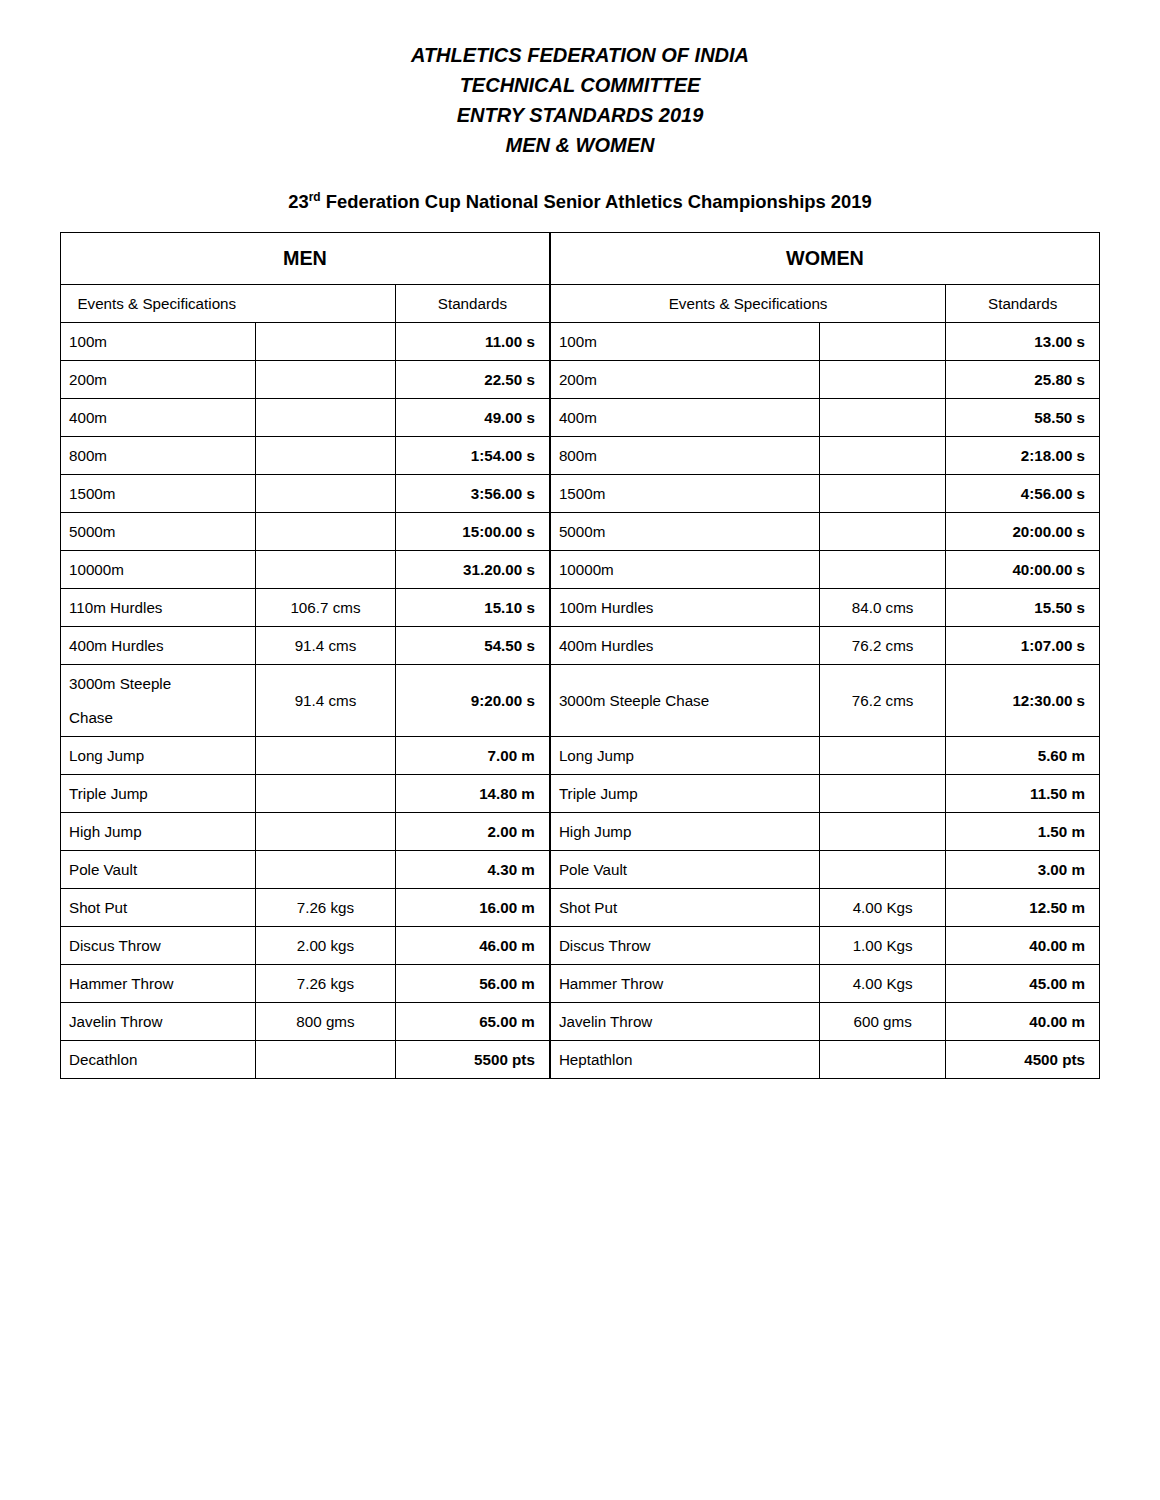ATHLETICS FEDERATION OF INDIA
TECHNICAL COMMITTEE
ENTRY STANDARDS 2019
MEN & WOMEN
23rd Federation Cup National Senior Athletics Championships 2019
| MEN | WOMEN |
| --- | --- |
| Events & Specifications | Standards | Events & Specifications | Standards |
| 100m | | 11.00 s | 100m | | 13.00 s |
| 200m | | 22.50 s | 200m | | 25.80 s |
| 400m | | 49.00 s | 400m | | 58.50 s |
| 800m | | 1:54.00 s | 800m | | 2:18.00 s |
| 1500m | | 3:56.00 s | 1500m | | 4:56.00 s |
| 5000m | | 15:00.00 s | 5000m | | 20:00.00 s |
| 10000m | | 31.20.00 s | 10000m | | 40:00.00 s |
| 110m Hurdles | 106.7 cms | 15.10 s | 100m Hurdles | 84.0 cms | 15.50 s |
| 400m Hurdles | 91.4 cms | 54.50 s | 400m Hurdles | 76.2 cms | 1:07.00 s |
| 3000m Steeple Chase | 91.4 cms | 9:20.00 s | 3000m Steeple Chase | 76.2 cms | 12:30.00 s |
| Long Jump | | 7.00 m | Long Jump | | 5.60 m |
| Triple Jump | | 14.80 m | Triple Jump | | 11.50 m |
| High Jump | | 2.00 m | High Jump | | 1.50 m |
| Pole Vault | | 4.30 m | Pole Vault | | 3.00 m |
| Shot Put | 7.26 kgs | 16.00 m | Shot Put | 4.00 Kgs | 12.50 m |
| Discus Throw | 2.00 kgs | 46.00 m | Discus Throw | 1.00 Kgs | 40.00 m |
| Hammer Throw | 7.26 kgs | 56.00 m | Hammer Throw | 4.00 Kgs | 45.00 m |
| Javelin Throw | 800 gms | 65.00 m | Javelin Throw | 600 gms | 40.00 m |
| Decathlon | | 5500 pts | Heptathlon | | 4500 pts |